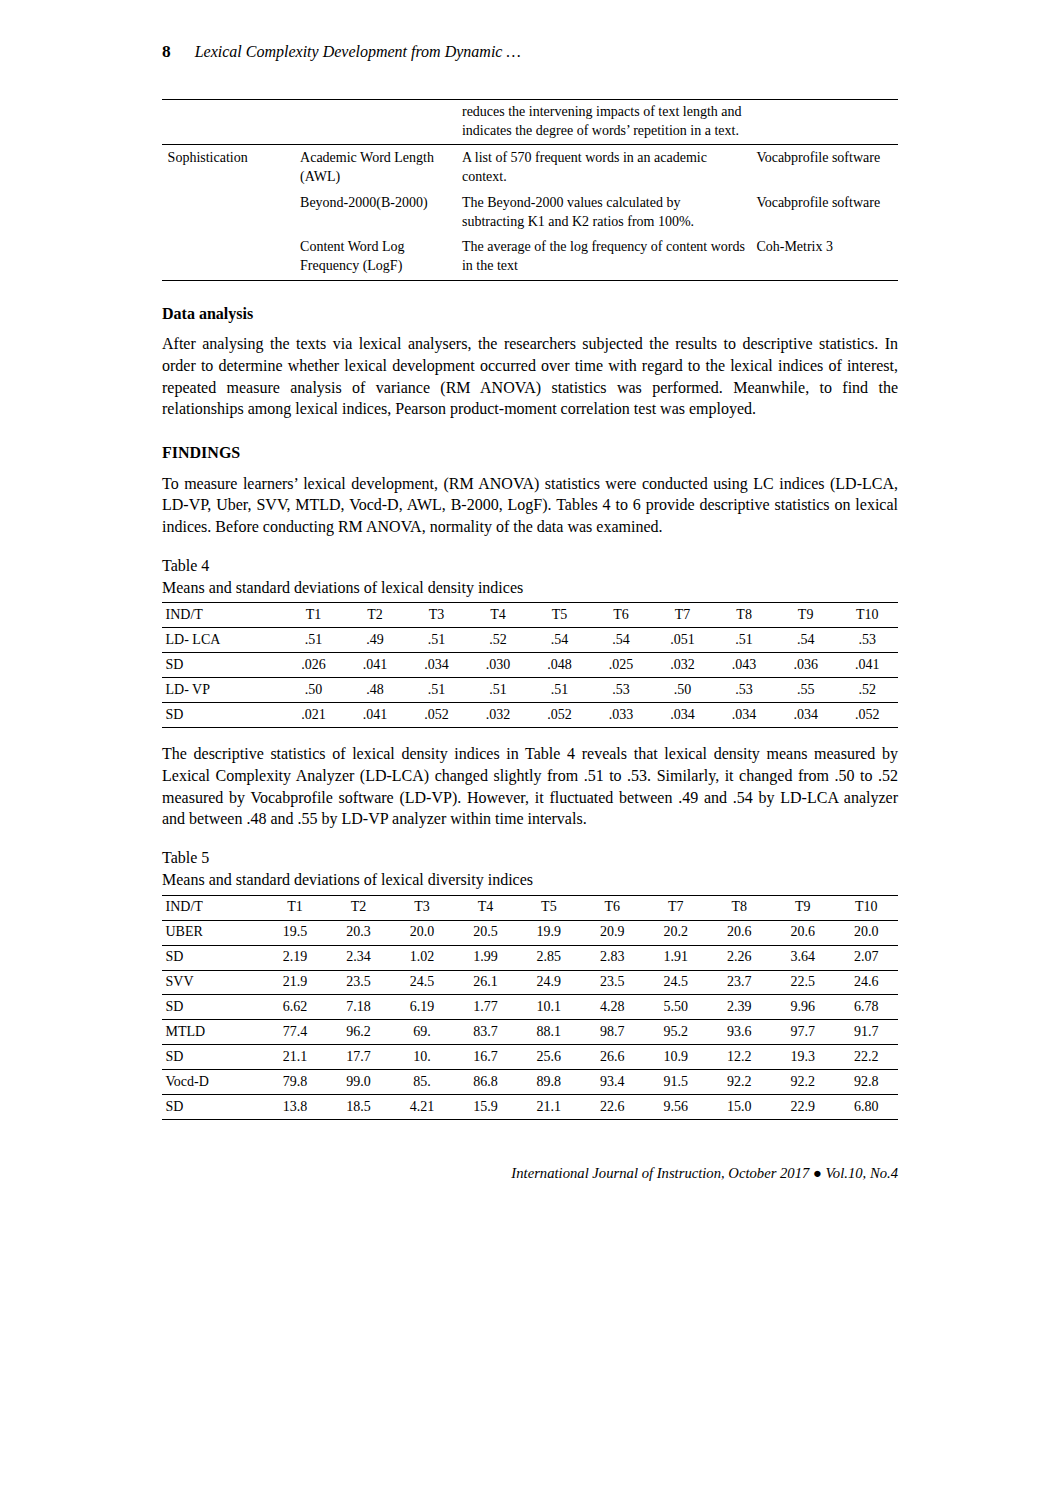8 Lexical Complexity Development from Dynamic …
| | | reduces the intervening impacts of text length and indicates the degree of words’ repetition in a text. | |
| Sophistication | Academic Word Length (AWL) | A list of 570 frequent words in an academic context. | Vocabprofile software |
| Beyond-2000(B-2000) | The Beyond-2000 values calculated by subtracting K1 and K2 ratios from 100%. | Vocabprofile software |
| Content Word Log Frequency (LogF) | The average of the log frequency of content words in the text | Coh-Metrix 3 |
Data analysis
After analysing the texts via lexical analysers, the researchers subjected the results to descriptive statistics. In order to determine whether lexical development occurred over time with regard to the lexical indices of interest, repeated measure analysis of variance (RM ANOVA) statistics was performed. Meanwhile, to find the relationships among lexical indices, Pearson product-moment correlation test was employed.
FINDINGS
To measure learners’ lexical development, (RM ANOVA) statistics were conducted using LC indices (LD-LCA, LD-VP, Uber, SVV, MTLD, Vocd-D, AWL, B-2000, LogF). Tables 4 to 6 provide descriptive statistics on lexical indices. Before conducting RM ANOVA, normality of the data was examined.
Table 4
Means and standard deviations of lexical density indices
| IND/T | T1 | T2 | T3 | T4 | T5 | T6 | T7 | T8 | T9 | T10 |
| --- | --- | --- | --- | --- | --- | --- | --- | --- | --- | --- |
| LD- LCA | .51 | .49 | .51 | .52 | .54 | .54 | .051 | .51 | .54 | .53 |
| SD | .026 | .041 | .034 | .030 | .048 | .025 | .032 | .043 | .036 | .041 |
| LD- VP | .50 | .48 | .51 | .51 | .51 | .53 | .50 | .53 | .55 | .52 |
| SD | .021 | .041 | .052 | .032 | .052 | .033 | .034 | .034 | .034 | .052 |
The descriptive statistics of lexical density indices in Table 4 reveals that lexical density means measured by Lexical Complexity Analyzer (LD-LCA) changed slightly from .51 to .53. Similarly, it changed from .50 to .52 measured by Vocabprofile software (LD-VP). However, it fluctuated between .49 and .54 by LD-LCA analyzer and between .48 and .55 by LD-VP analyzer within time intervals.
Table 5
Means and standard deviations of lexical diversity indices
| IND/T | T1 | T2 | T3 | T4 | T5 | T6 | T7 | T8 | T9 | T10 |
| --- | --- | --- | --- | --- | --- | --- | --- | --- | --- | --- |
| UBER | 19.5 | 20.3 | 20.0 | 20.5 | 19.9 | 20.9 | 20.2 | 20.6 | 20.6 | 20.0 |
| SD | 2.19 | 2.34 | 1.02 | 1.99 | 2.85 | 2.83 | 1.91 | 2.26 | 3.64 | 2.07 |
| SVV | 21.9 | 23.5 | 24.5 | 26.1 | 24.9 | 23.5 | 24.5 | 23.7 | 22.5 | 24.6 |
| SD | 6.62 | 7.18 | 6.19 | 1.77 | 10.1 | 4.28 | 5.50 | 2.39 | 9.96 | 6.78 |
| MTLD | 77.4 | 96.2 | 69. | 83.7 | 88.1 | 98.7 | 95.2 | 93.6 | 97.7 | 91.7 |
| SD | 21.1 | 17.7 | 10. | 16.7 | 25.6 | 26.6 | 10.9 | 12.2 | 19.3 | 22.2 |
| Vocd-D | 79.8 | 99.0 | 85. | 86.8 | 89.8 | 93.4 | 91.5 | 92.2 | 92.2 | 92.8 |
| SD | 13.8 | 18.5 | 4.21 | 15.9 | 21.1 | 22.6 | 9.56 | 15.0 | 22.9 | 6.80 |
International Journal of Instruction, October 2017 ● Vol.10, No.4